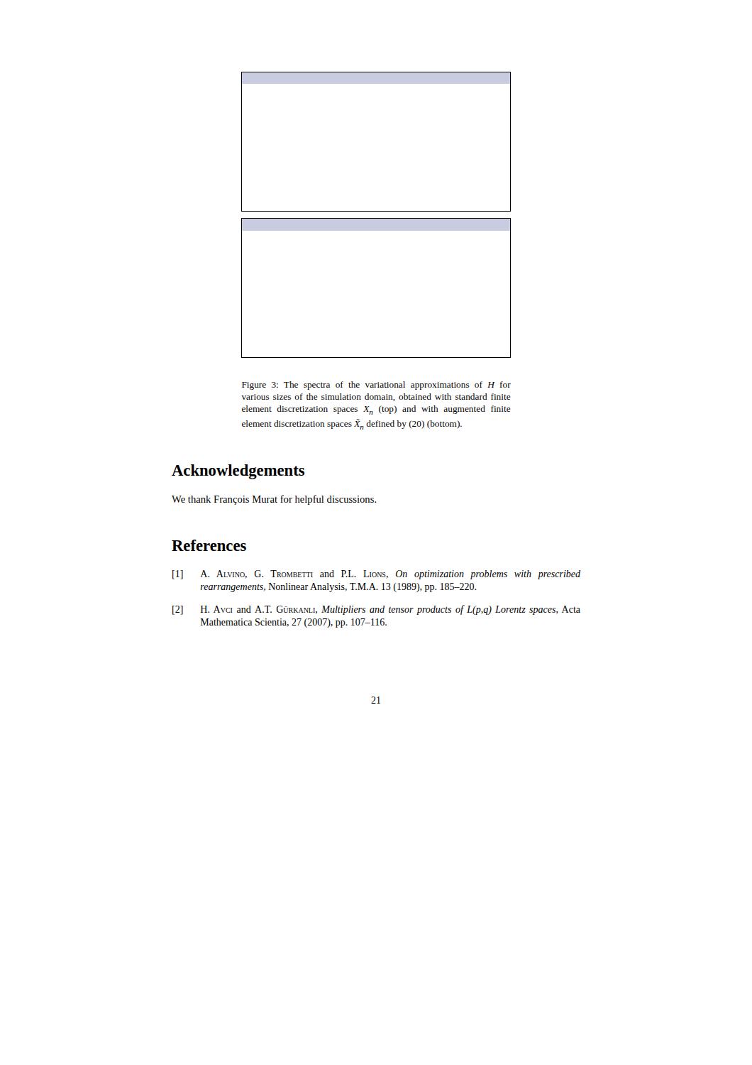Figure 3: The spectra of the variational approximations of H for various sizes of the simulation domain, obtained with standard finite element discretization spaces Xn (top) and with augmented finite element discretization spaces X̃n defined by (20) (bottom).
Acknowledgements
We thank François Murat for helpful discussions.
References
[1] A. Alvino, G. Trombetti and P.L. Lions, On optimization problems with prescribed rearrangements, Nonlinear Analysis, T.M.A. 13 (1989), pp. 185–220.
[2] H. Avci and A.T. Gürkanli, Multipliers and tensor products of L(p,q) Lorentz spaces, Acta Mathematica Scientia, 27 (2007), pp. 107–116.
21